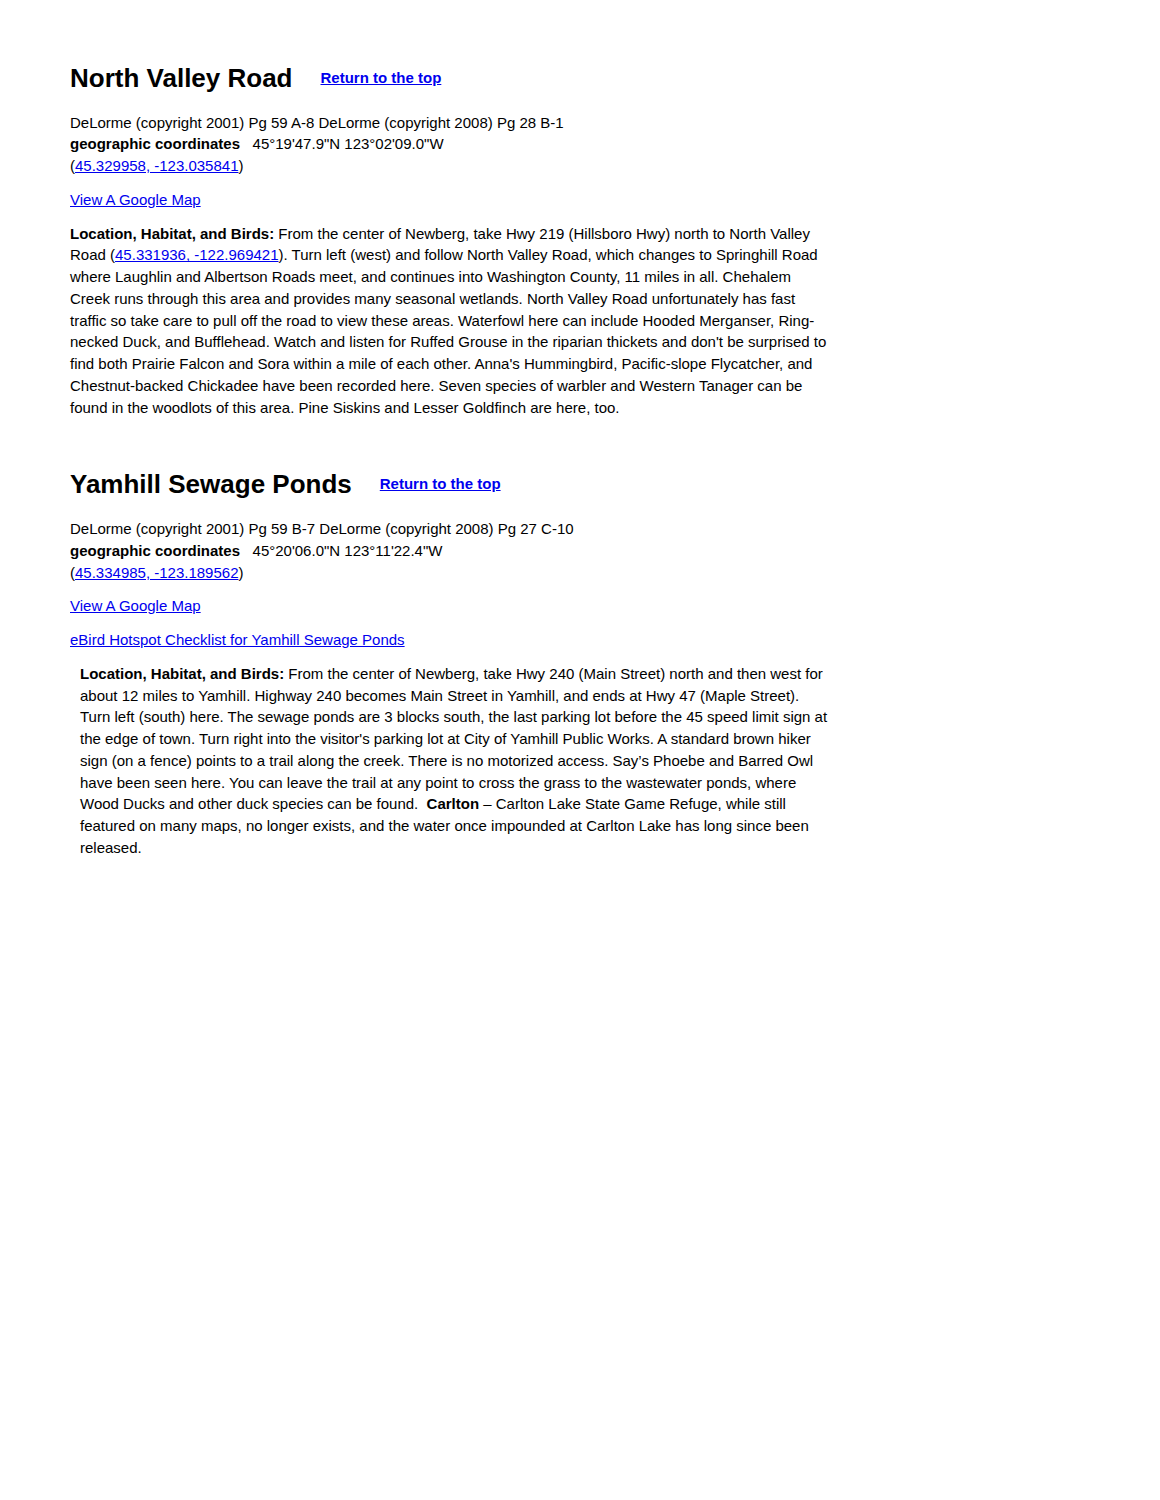North Valley Road
Return to the top
DeLorme (copyright 2001) Pg 59 A-8 DeLorme (copyright 2008) Pg 28 B-1
geographic coordinates 45°19'47.9"N 123°02'09.0"W
(45.329958, -123.035841)
View A Google Map
Location, Habitat, and Birds: From the center of Newberg, take Hwy 219 (Hillsboro Hwy) north to North Valley Road (45.331936, -122.969421). Turn left (west) and follow North Valley Road, which changes to Springhill Road where Laughlin and Albertson Roads meet, and continues into Washington County, 11 miles in all. Chehalem Creek runs through this area and provides many seasonal wetlands. North Valley Road unfortunately has fast traffic so take care to pull off the road to view these areas. Waterfowl here can include Hooded Merganser, Ring-necked Duck, and Bufflehead. Watch and listen for Ruffed Grouse in the riparian thickets and don't be surprised to find both Prairie Falcon and Sora within a mile of each other. Anna's Hummingbird, Pacific-slope Flycatcher, and Chestnut-backed Chickadee have been recorded here. Seven species of warbler and Western Tanager can be found in the woodlots of this area. Pine Siskins and Lesser Goldfinch are here, too.
Yamhill Sewage Ponds
Return to the top
DeLorme (copyright 2001) Pg 59 B-7 DeLorme (copyright 2008) Pg 27 C-10
geographic coordinates 45°20'06.0"N 123°11'22.4"W
(45.334985, -123.189562)
View A Google Map
eBird Hotspot Checklist for Yamhill Sewage Ponds
Location, Habitat, and Birds: From the center of Newberg, take Hwy 240 (Main Street) north and then west for about 12 miles to Yamhill. Highway 240 becomes Main Street in Yamhill, and ends at Hwy 47 (Maple Street). Turn left (south) here. The sewage ponds are 3 blocks south, the last parking lot before the 45 speed limit sign at the edge of town. Turn right into the visitor's parking lot at City of Yamhill Public Works. A standard brown hiker sign (on a fence) points to a trail along the creek. There is no motorized access. Say’s Phoebe and Barred Owl have been seen here. You can leave the trail at any point to cross the grass to the wastewater ponds, where Wood Ducks and other duck species can be found. Carlton – Carlton Lake State Game Refuge, while still featured on many maps, no longer exists, and the water once impounded at Carlton Lake has long since been released.